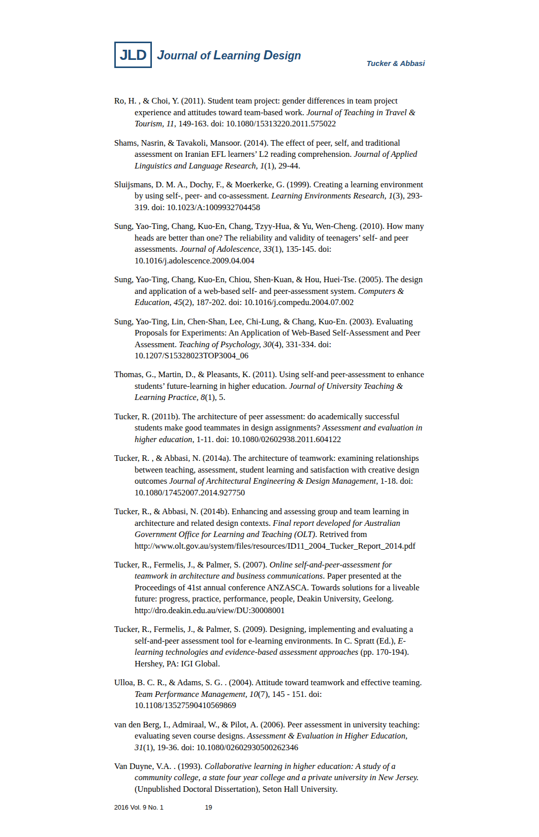JLD
Journal of Learning Design
Tucker & Abbasi
Ro, H. , & Choi, Y. (2011). Student team project: gender differences in team project experience and attitudes toward team-based work. Journal of Teaching in Travel & Tourism, 11, 149-163. doi: 10.1080/15313220.2011.575022
Shams, Nasrin, & Tavakoli, Mansoor. (2014). The effect of peer, self, and traditional assessment on Iranian EFL learners’ L2 reading comprehension. Journal of Applied Linguistics and Language Research, 1(1), 29-44.
Sluijsmans, D. M. A., Dochy, F., & Moerkerke, G. (1999). Creating a learning environment by using self-, peer- and co-assessment. Learning Environments Research, 1(3), 293-319. doi: 10.1023/A:1009932704458
Sung, Yao-Ting, Chang, Kuo-En, Chang, Tzyy-Hua, & Yu, Wen-Cheng. (2010). How many heads are better than one? The reliability and validity of teenagers’ self- and peer assessments. Journal of Adolescence, 33(1), 135-145. doi: 10.1016/j.adolescence.2009.04.004
Sung, Yao-Ting, Chang, Kuo-En, Chiou, Shen-Kuan, & Hou, Huei-Tse. (2005). The design and application of a web-based self- and peer-assessment system. Computers & Education, 45(2), 187-202. doi: 10.1016/j.compedu.2004.07.002
Sung, Yao-Ting, Lin, Chen-Shan, Lee, Chi-Lung, & Chang, Kuo-En. (2003). Evaluating Proposals for Experiments: An Application of Web-Based Self-Assessment and Peer Assessment. Teaching of Psychology, 30(4), 331-334. doi: 10.1207/S15328023TOP3004_06
Thomas, G., Martin, D., & Pleasants, K. (2011). Using self-and peer-assessment to enhance students’ future-learning in higher education. Journal of University Teaching & Learning Practice, 8(1), 5.
Tucker, R. (2011b). The architecture of peer assessment: do academically successful students make good teammates in design assignments? Assessment and evaluation in higher education, 1-11. doi: 10.1080/02602938.2011.604122
Tucker, R. , & Abbasi, N. (2014a). The architecture of teamwork: examining relationships between teaching, assessment, student learning and satisfaction with creative design outcomes Journal of Architectural Engineering & Design Management, 1-18. doi: 10.1080/17452007.2014.927750
Tucker, R., & Abbasi, N. (2014b). Enhancing and assessing group and team learning in architecture and related design contexts. Final report developed for Australian Government Office for Learning and Teaching (OLT). Retrived from http://www.olt.gov.au/system/files/resources/ID11_2004_Tucker_Report_2014.pdf
Tucker, R., Fermelis, J., & Palmer, S. (2007). Online self-and-peer-assessment for teamwork in architecture and business communications. Paper presented at the Proceedings of 41st annual conference ANZASCA. Towards solutions for a liveable future: progress, practice, performance, people, Deakin University, Geelong. http://dro.deakin.edu.au/view/DU:30008001
Tucker, R., Fermelis, J., & Palmer, S. (2009). Designing, implementing and evaluating a self-and-peer assessment tool for e-learning environments. In C. Spratt (Ed.), E-learning technologies and evidence-based assessment approaches (pp. 170-194). Hershey, PA: IGI Global.
Ulloa, B. C. R., & Adams, S. G. . (2004). Attitude toward teamwork and effective teaming. Team Performance Management, 10(7), 145 - 151. doi: 10.1108/13527590410569869
van den Berg, I., Admiraal, W., & Pilot, A. (2006). Peer assessment in university teaching: evaluating seven course designs. Assessment & Evaluation in Higher Education, 31(1), 19-36. doi: 10.1080/02602930500262346
Van Duyne, V.A. . (1993). Collaborative learning in higher education: A study of a community college, a state four year college and a private university in New Jersey. (Unpublished Doctoral Dissertation), Seton Hall University.
2016 Vol. 9 No. 1 19